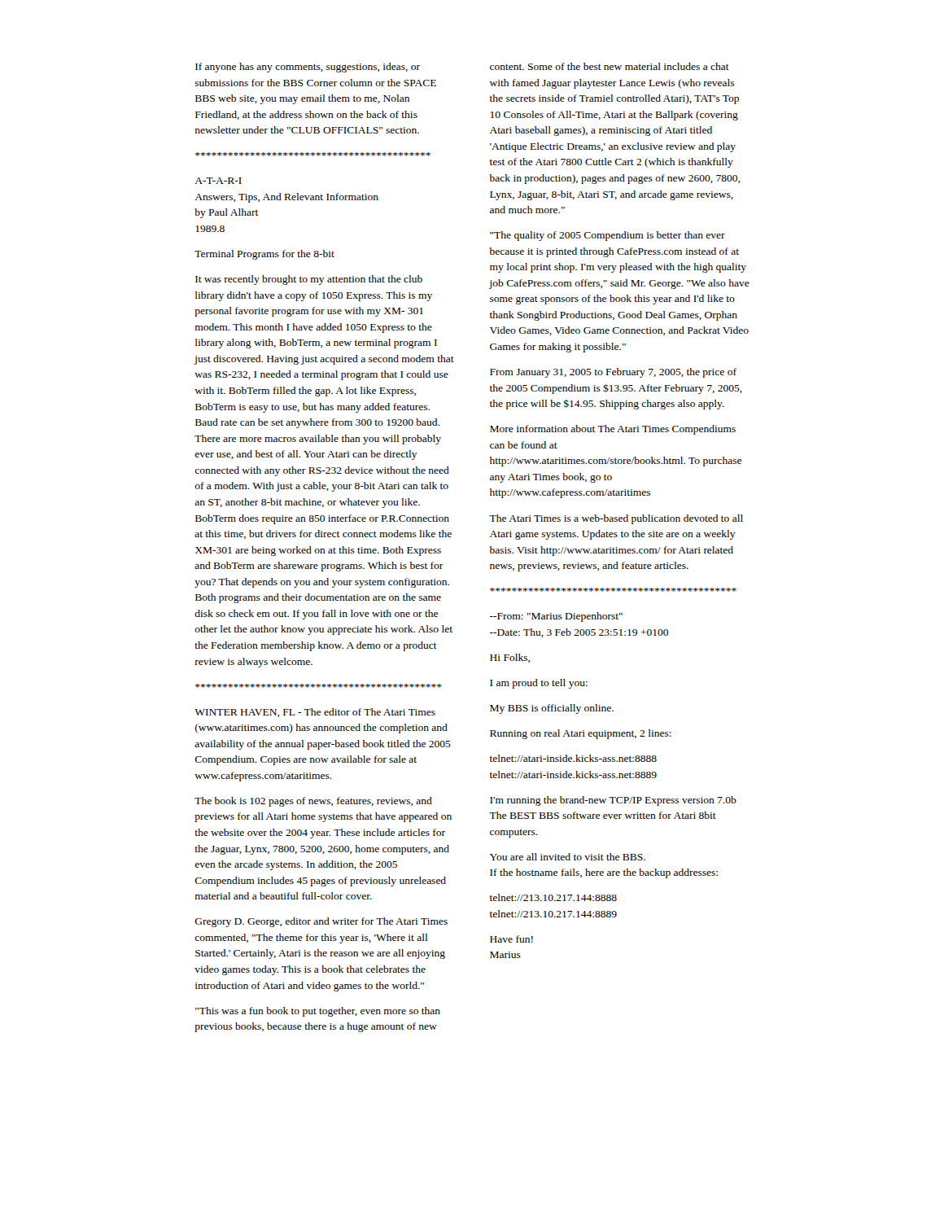If anyone has any comments, suggestions, ideas, or submissions for the BBS Corner column or the SPACE BBS web site, you may email them to me, Nolan Friedland, at the address shown on the back of this newsletter under the "CLUB OFFICIALS" section.
*******************************************
A-T-A-R-I
Answers, Tips, And Relevant Information
by Paul Alhart
1989.8
Terminal Programs for the 8-bit
It was recently brought to my attention that the club library didn't have a copy of 1050 Express. This is my personal favorite program for use with my XM- 301 modem. This month I have added 1050 Express to the library along with, BobTerm, a new terminal program I just discovered. Having just acquired a second modem that was RS-232, I needed a terminal program that I could use with it. BobTerm filled the gap. A lot like Express, BobTerm is easy to use, but has many added features. Baud rate can be set anywhere from 300 to 19200 baud. There are more macros available than you will probably ever use, and best of all. Your Atari can be directly connected with any other RS-232 device without the need of a modem. With just a cable, your 8-bit Atari can talk to an ST, another 8-bit machine, or whatever you like. BobTerm does require an 850 interface or P.R.Connection at this time, but drivers for direct connect modems like the XM-301 are being worked on at this time. Both Express and BobTerm are shareware programs. Which is best for you? That depends on you and your system configuration. Both programs and their documentation are on the same disk so check em out. If you fall in love with one or the other let the author know you appreciate his work. Also let the Federation membership know. A demo or a product review is always welcome.
*********************************************
WINTER HAVEN, FL - The editor of The Atari Times (www.ataritimes.com) has announced the completion and availability of the annual paper-based book titled the 2005 Compendium. Copies are now available for sale at www.cafepress.com/ataritimes.
The book is 102 pages of news, features, reviews, and previews for all Atari home systems that have appeared on the website over the 2004 year. These include articles for the Jaguar, Lynx, 7800, 5200, 2600, home computers, and even the arcade systems. In addition, the 2005 Compendium includes 45 pages of previously unreleased material and a beautiful full-color cover.
Gregory D. George, editor and writer for The Atari Times commented, "The theme for this year is, 'Where it all Started.' Certainly, Atari is the reason we are all enjoying video games today. This is a book that celebrates the introduction of Atari and video games to the world."
"This was a fun book to put together, even more so than previous books, because there is a huge amount of new
content. Some of the best new material includes a chat with famed Jaguar playtester Lance Lewis (who reveals the secrets inside of Tramiel controlled Atari), TAT's Top 10 Consoles of All-Time, Atari at the Ballpark (covering Atari baseball games), a reminiscing of Atari titled 'Antique Electric Dreams,' an exclusive review and play test of the Atari 7800 Cuttle Cart 2 (which is thankfully back in production), pages and pages of new 2600, 7800, Lynx, Jaguar, 8-bit, Atari ST, and arcade game reviews, and much more."
"The quality of 2005 Compendium is better than ever because it is printed through CafePress.com instead of at my local print shop. I'm very pleased with the high quality job CafePress.com offers," said Mr. George. "We also have some great sponsors of the book this year and I'd like to thank Songbird Productions, Good Deal Games, Orphan Video Games, Video Game Connection, and Packrat Video Games for making it possible."
From January 31, 2005 to February 7, 2005, the price of the 2005 Compendium is $13.95. After February 7, 2005, the price will be $14.95. Shipping charges also apply.
More information about The Atari Times Compendiums can be found at http://www.ataritimes.com/store/books.html. To purchase any Atari Times book, go to http://www.cafepress.com/ataritimes
The Atari Times is a web-based publication devoted to all Atari game systems. Updates to the site are on a weekly basis. Visit http://www.ataritimes.com/ for Atari related news, previews, reviews, and feature articles.
*********************************************
--From: "Marius Diepenhorst"
--Date: Thu, 3 Feb 2005 23:51:19 +0100
Hi Folks,
I am proud to tell you:
My BBS is officially online.
Running on real Atari equipment, 2 lines:
telnet://atari-inside.kicks-ass.net:8888
telnet://atari-inside.kicks-ass.net:8889
I'm running the brand-new TCP/IP Express version 7.0b
The BEST BBS software ever written for Atari 8bit computers.
You are all invited to visit the BBS.
If the hostname fails, here are the backup addresses:
telnet://213.10.217.144:8888
telnet://213.10.217.144:8889
Have fun!
Marius